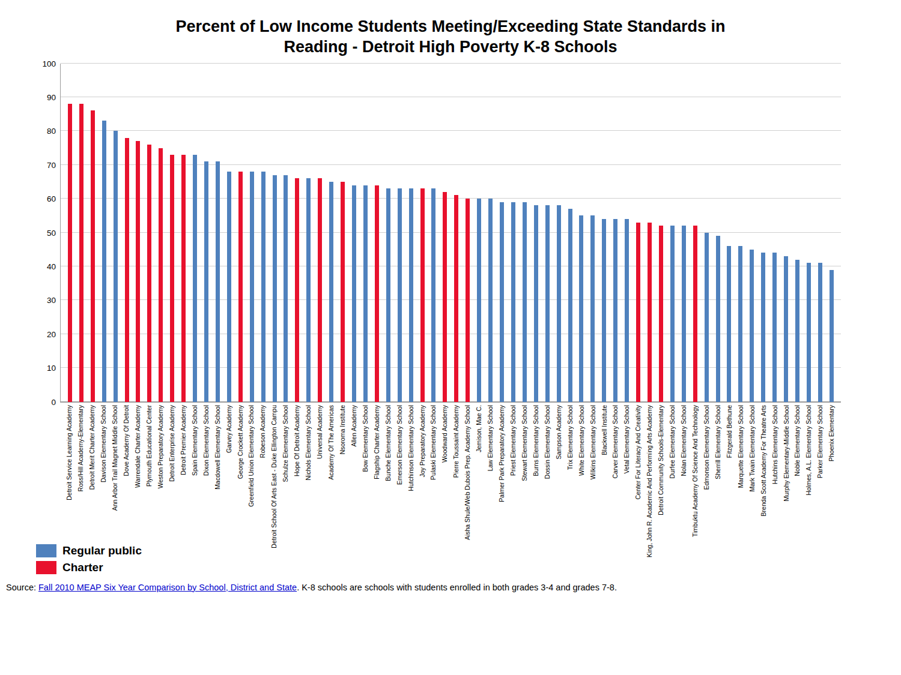Percent of Low Income Students Meeting/Exceeding State Standards in
Reading - Detroit High Poverty K-8 Schools
100
90
80
70
60
50
40
30
20
10
0
Detroit Service Learning Academy
Ross/Hill Academy-Elementary
Detroit Merit Charter Academy
Davison Elementary School
Ann Arbor Trail Magnet Middle School
Dove Academy Of Detroit
Warrendale Charter Academy
Plymouth Educational Center
Weston Preparatory Academy
Detroit Enterprise Academy
Detroit Premier Academy
Spain Elementary School
Dixon Elementary School
Macdowell Elementary School
Garvey Academy
George Crockett Academy
Greenfield Union Elementary School
Robeson Academy
Detroit School Of Arts East - Duke Ellington Campu
Schulze Elementary School
Hope Of Detroit Academy
Nichols Elementary School
Universal Academy
Academy Of The Americas
Nsoroma Institute
Allen Academy
Bow Elementary School
Flagship Charter Academy
Bunche Elementary School
Emerson Elementary School
Hutchinson Elementary School
Joy Preparatory Academy
Pulaski Elementary School
Woodward Academy
Pierre Toussaint Academy
Aisha Shule/Web Dubois Prep. Academy School
Jemison, Mae C.
Law Elementary School
Palmer Park Preparatory Academy
Priest Elementary School
Stewart Elementary School
Burns Elementary School
Dossin Elementary School
Sampson Academy
Trix Elementary School
White Elementary School
Wilkins Elementary School
Blackwell Institute
Carver Elementary School
Vetal Elementary School
Center For Literacy And Creativity
King, John R. Academic And Performing Arts Academy
Detroit Community Schools-Elementary
Durfee Elementary School
Nolan Elementary School
Timbuktu Academy Of Science And Technology
Edmonson Elementary School
Sherrill Elementary School
Fitzgerald Bethune
Marquette Elementary School
Mark Twain Elementary School
Brenda Scott Academy For Theatre Arts
Hutchins Elementary School
Murphy Elementary-Middle School
Noble Elementary School
Holmes, A.L. Elementary School
Parker Elementary School
Phoenix Elementary
Regular public
Charter
Source: Fall 2010 MEAP Six Year Comparison by School, District and State. K-8 schools are schools with students enrolled in both grades 3-4 and grades 7-8.